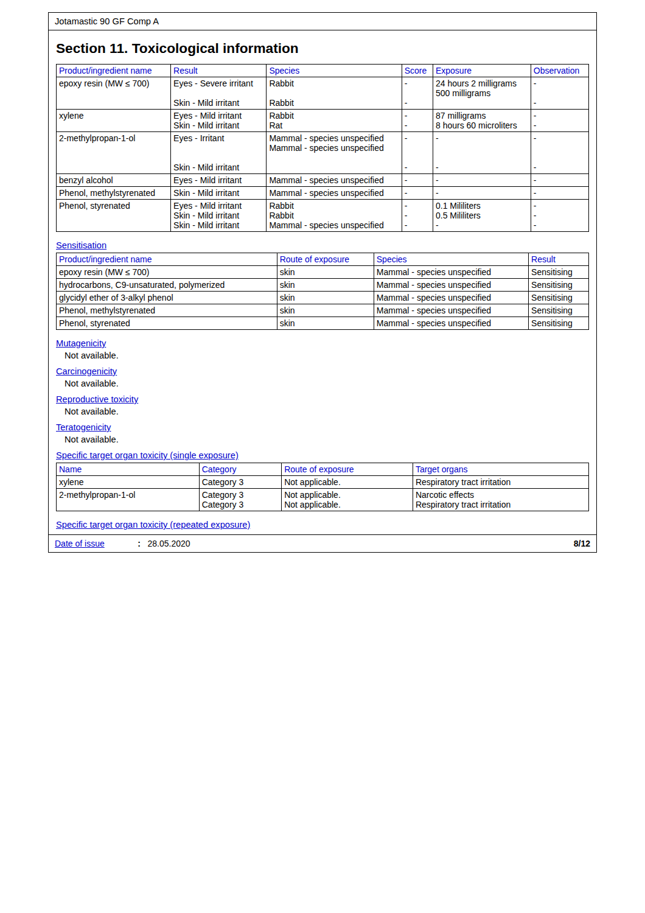Jotamastic 90 GF Comp A
Section 11. Toxicological information
| Product/ingredient name | Result | Species | Score | Exposure | Observation |
| --- | --- | --- | --- | --- | --- |
| epoxy resin (MW ≤ 700) | Eyes - Severe irritant Skin - Mild irritant | Rabbit Rabbit | - - | 24 hours 2 milligrams 500 milligrams | - - |
| xylene | Eyes - Mild irritant Skin - Mild irritant | Rabbit Rat | - - | 87 milligrams 8 hours 60 microliters | - - |
| 2-methylpropan-1-ol | Eyes - Irritant Skin - Mild irritant | Mammal - species unspecified Mammal - species unspecified | - - | - - | - - |
| benzyl alcohol | Eyes - Mild irritant | Mammal - species unspecified | - | - | - |
| Phenol, methylstyrenated | Skin - Mild irritant | Mammal - species unspecified | - | - | - |
| Phenol, styrenated | Eyes - Mild irritant Skin - Mild irritant Skin - Mild irritant | Rabbit Rabbit Mammal - species unspecified | - - - | 0.1 Mililiters 0.5 Mililiters - | - - - |
Sensitisation
| Product/ingredient name | Route of exposure | Species | Result |
| --- | --- | --- | --- |
| epoxy resin (MW ≤ 700) | skin | Mammal - species unspecified | Sensitising |
| hydrocarbons, C9-unsaturated, polymerized | skin | Mammal - species unspecified | Sensitising |
| glycidyl ether of 3-alkyl phenol | skin | Mammal - species unspecified | Sensitising |
| Phenol, methylstyrenated | skin | Mammal - species unspecified | Sensitising |
| Phenol, styrenated | skin | Mammal - species unspecified | Sensitising |
Mutagenicity
Not available.
Carcinogenicity
Not available.
Reproductive toxicity
Not available.
Teratogenicity
Not available.
Specific target organ toxicity (single exposure)
| Name | Category | Route of exposure | Target organs |
| --- | --- | --- | --- |
| xylene | Category 3 | Not applicable. | Respiratory tract irritation |
| 2-methylpropan-1-ol | Category 3 Category 3 | Not applicable. Not applicable. | Narcotic effects Respiratory tract irritation |
Specific target organ toxicity (repeated exposure)
Date of issue : 28.05.2020
8/12